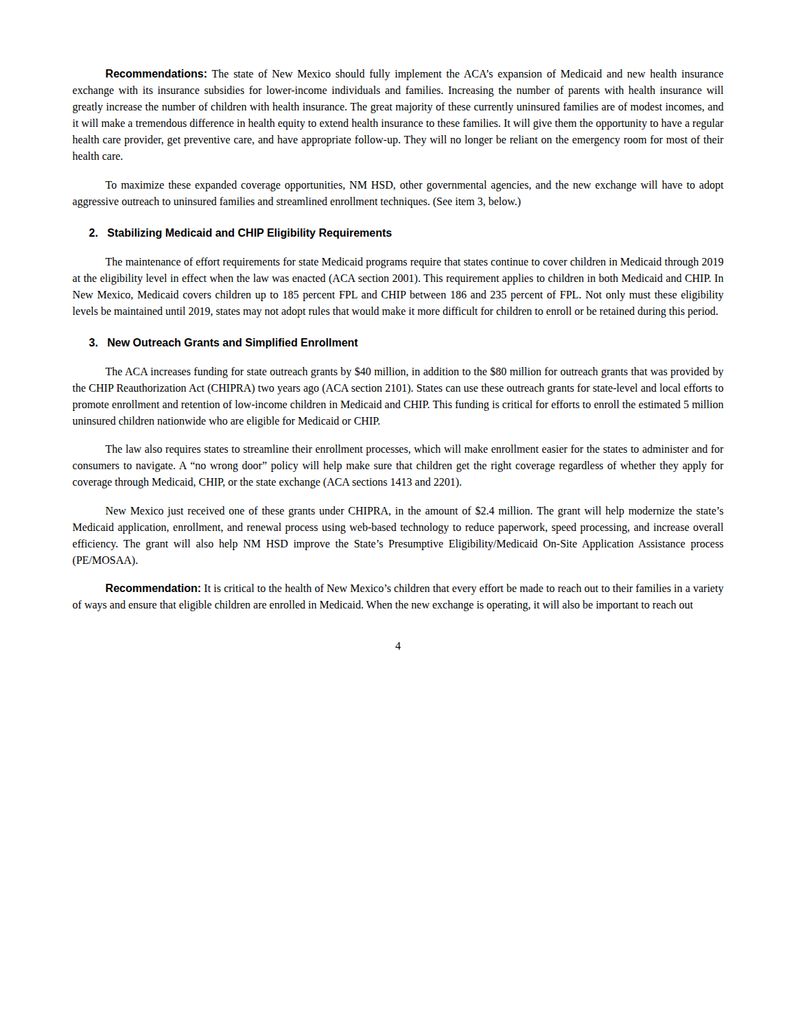Recommendations: The state of New Mexico should fully implement the ACA’s expansion of Medicaid and new health insurance exchange with its insurance subsidies for lower-income individuals and families. Increasing the number of parents with health insurance will greatly increase the number of children with health insurance. The great majority of these currently uninsured families are of modest incomes, and it will make a tremendous difference in health equity to extend health insurance to these families. It will give them the opportunity to have a regular health care provider, get preventive care, and have appropriate follow-up. They will no longer be reliant on the emergency room for most of their health care.
To maximize these expanded coverage opportunities, NM HSD, other governmental agencies, and the new exchange will have to adopt aggressive outreach to uninsured families and streamlined enrollment techniques. (See item 3, below.)
2. Stabilizing Medicaid and CHIP Eligibility Requirements
The maintenance of effort requirements for state Medicaid programs require that states continue to cover children in Medicaid through 2019 at the eligibility level in effect when the law was enacted (ACA section 2001). This requirement applies to children in both Medicaid and CHIP. In New Mexico, Medicaid covers children up to 185 percent FPL and CHIP between 186 and 235 percent of FPL. Not only must these eligibility levels be maintained until 2019, states may not adopt rules that would make it more difficult for children to enroll or be retained during this period.
3. New Outreach Grants and Simplified Enrollment
The ACA increases funding for state outreach grants by $40 million, in addition to the $80 million for outreach grants that was provided by the CHIP Reauthorization Act (CHIPRA) two years ago (ACA section 2101). States can use these outreach grants for state-level and local efforts to promote enrollment and retention of low-income children in Medicaid and CHIP. This funding is critical for efforts to enroll the estimated 5 million uninsured children nationwide who are eligible for Medicaid or CHIP.
The law also requires states to streamline their enrollment processes, which will make enrollment easier for the states to administer and for consumers to navigate. A “no wrong door” policy will help make sure that children get the right coverage regardless of whether they apply for coverage through Medicaid, CHIP, or the state exchange (ACA sections 1413 and 2201).
New Mexico just received one of these grants under CHIPRA, in the amount of $2.4 million. The grant will help modernize the state’s Medicaid application, enrollment, and renewal process using web-based technology to reduce paperwork, speed processing, and increase overall efficiency. The grant will also help NM HSD improve the State’s Presumptive Eligibility/Medicaid On-Site Application Assistance process (PE/MOSAA).
Recommendation: It is critical to the health of New Mexico’s children that every effort be made to reach out to their families in a variety of ways and ensure that eligible children are enrolled in Medicaid. When the new exchange is operating, it will also be important to reach out
4